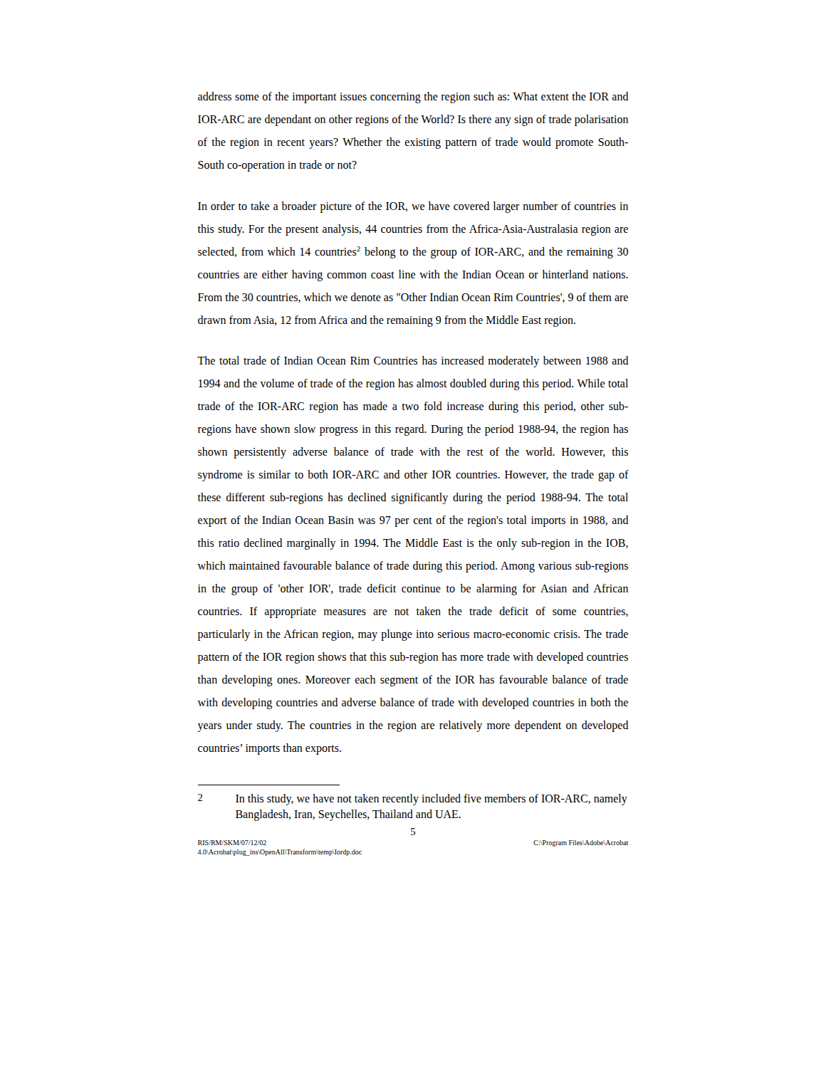address some of the important issues concerning the region such as: What extent the IOR and IOR-ARC are dependant on other regions of the World? Is there any sign of trade polarisation of the region in recent years? Whether the existing pattern of trade would promote South-South co-operation in trade or not?
In order to take a broader picture of the IOR, we have covered larger number of countries in this study. For the present analysis, 44 countries from the Africa-Asia-Australasia region are selected, from which 14 countries2 belong to the group of IOR-ARC, and the remaining 30 countries are either having common coast line with the Indian Ocean or hinterland nations. From the 30 countries, which we denote as "Other Indian Ocean Rim Countries', 9 of them are drawn from Asia, 12 from Africa and the remaining 9 from the Middle East region.
The total trade of Indian Ocean Rim Countries has increased moderately between 1988 and 1994 and the volume of trade of the region has almost doubled during this period. While total trade of the IOR-ARC region has made a two fold increase during this period, other sub-regions have shown slow progress in this regard. During the period 1988-94, the region has shown persistently adverse balance of trade with the rest of the world. However, this syndrome is similar to both IOR-ARC and other IOR countries. However, the trade gap of these different sub-regions has declined significantly during the period 1988-94. The total export of the Indian Ocean Basin was 97 per cent of the region's total imports in 1988, and this ratio declined marginally in 1994. The Middle East is the only sub-region in the IOB, which maintained favourable balance of trade during this period. Among various sub-regions in the group of 'other IOR', trade deficit continue to be alarming for Asian and African countries. If appropriate measures are not taken the trade deficit of some countries, particularly in the African region, may plunge into serious macro-economic crisis. The trade pattern of the IOR region shows that this sub-region has more trade with developed countries than developing ones. Moreover each segment of the IOR has favourable balance of trade with developing countries and adverse balance of trade with developed countries in both the years under study. The countries in the region are relatively more dependent on developed countries’ imports than exports.
2
In this study, we have not taken recently included five members of IOR-ARC, namely Bangladesh, Iran, Seychelles, Thailand and UAE.
5
RIS/RM/SKM/07/12/02
4.0\Acrobat\plug_ins\OpenAll\Transform\temp\Iordp.doc
C:\Program Files\Adobe\Acrobat